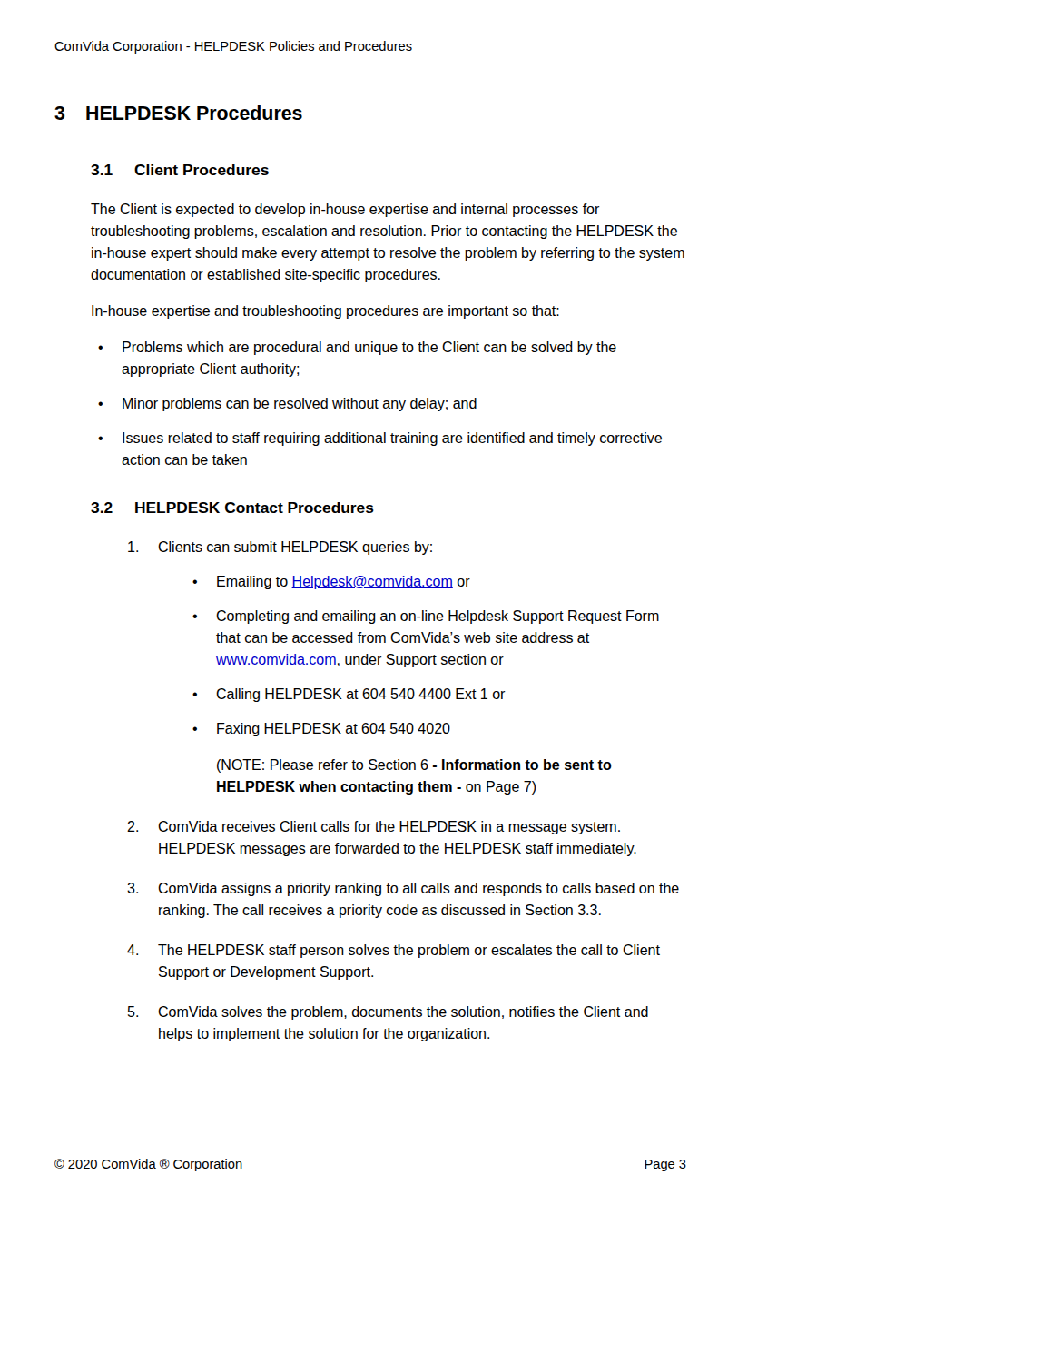ComVida Corporation - HELPDESK Policies and Procedures
3 HELPDESK Procedures
3.1 Client Procedures
The Client is expected to develop in-house expertise and internal processes for troubleshooting problems, escalation and resolution. Prior to contacting the HELPDESK the in-house expert should make every attempt to resolve the problem by referring to the system documentation or established site-specific procedures.
In-house expertise and troubleshooting procedures are important so that:
Problems which are procedural and unique to the Client can be solved by the appropriate Client authority;
Minor problems can be resolved without any delay; and
Issues related to staff requiring additional training are identified and timely corrective action can be taken
3.2 HELPDESK Contact Procedures
Clients can submit HELPDESK queries by:
Emailing to Helpdesk@comvida.com or
Completing and emailing an on-line Helpdesk Support Request Form that can be accessed from ComVida’s web site address at www.comvida.com, under Support section or
Calling HELPDESK at 604 540 4400 Ext 1 or
Faxing HELPDESK at 604 540 4020
(NOTE: Please refer to Section 6 - Information to be sent to HELPDESK when contacting them - on Page 7)
ComVida receives Client calls for the HELPDESK in a message system. HELPDESK messages are forwarded to the HELPDESK staff immediately.
ComVida assigns a priority ranking to all calls and responds to calls based on the ranking. The call receives a priority code as discussed in Section 3.3.
The HELPDESK staff person solves the problem or escalates the call to Client Support or Development Support.
ComVida solves the problem, documents the solution, notifies the Client and helps to implement the solution for the organization.
© 2020 ComVida ® Corporation Page 3